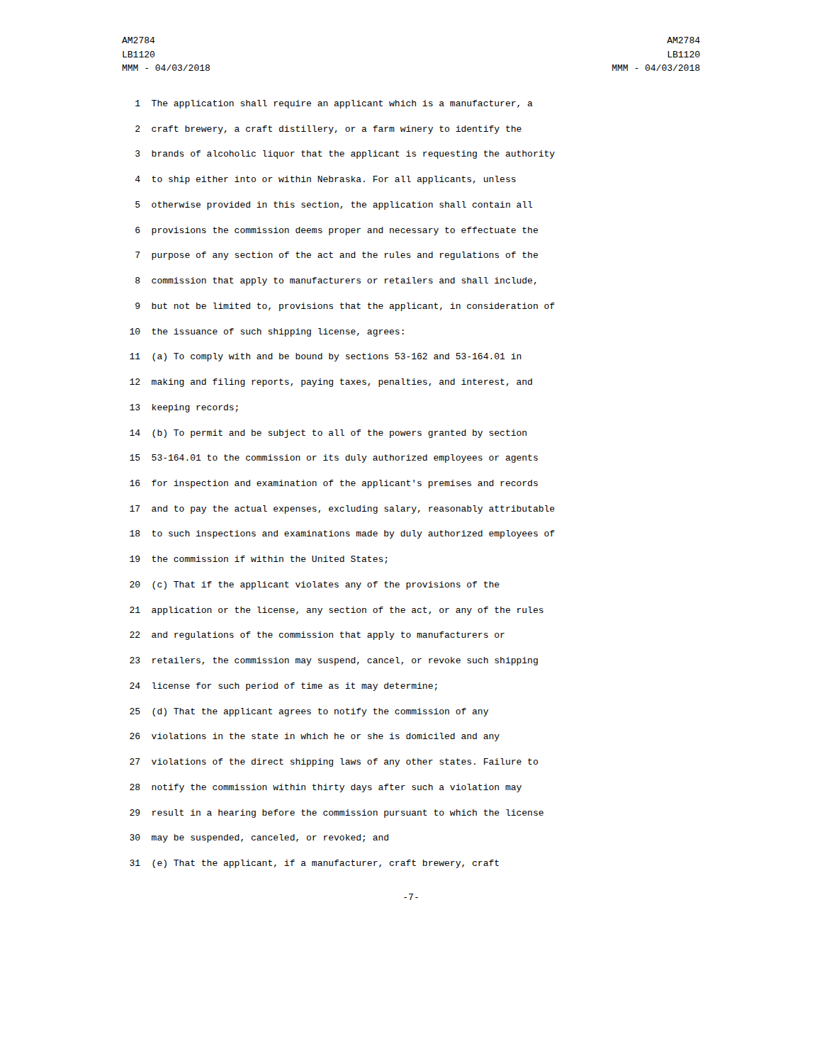AM2784 LB1120 MMM - 04/03/2018
AM2784 LB1120 MMM - 04/03/2018
The application shall require an applicant which is a manufacturer, a
craft brewery, a craft distillery, or a farm winery to identify the
brands of alcoholic liquor that the applicant is requesting the authority
to ship either into or within Nebraska. For all applicants, unless
otherwise provided in this section, the application shall contain all
provisions the commission deems proper and necessary to effectuate the
purpose of any section of the act and the rules and regulations of the
commission that apply to manufacturers or retailers and shall include,
but not be limited to, provisions that the applicant, in consideration of
the issuance of such shipping license, agrees:
(a) To comply with and be bound by sections 53-162 and 53-164.01 in
making and filing reports, paying taxes, penalties, and interest, and
keeping records;
(b) To permit and be subject to all of the powers granted by section
53-164.01 to the commission or its duly authorized employees or agents
for inspection and examination of the applicant's premises and records
and to pay the actual expenses, excluding salary, reasonably attributable
to such inspections and examinations made by duly authorized employees of
the commission if within the United States;
(c) That if the applicant violates any of the provisions of the
application or the license, any section of the act, or any of the rules
and regulations of the commission that apply to manufacturers or
retailers, the commission may suspend, cancel, or revoke such shipping
license for such period of time as it may determine;
(d) That the applicant agrees to notify the commission of any
violations in the state in which he or she is domiciled and any
violations of the direct shipping laws of any other states. Failure to
notify the commission within thirty days after such a violation may
result in a hearing before the commission pursuant to which the license
may be suspended, canceled, or revoked; and
(e) That the applicant, if a manufacturer, craft brewery, craft
-7-